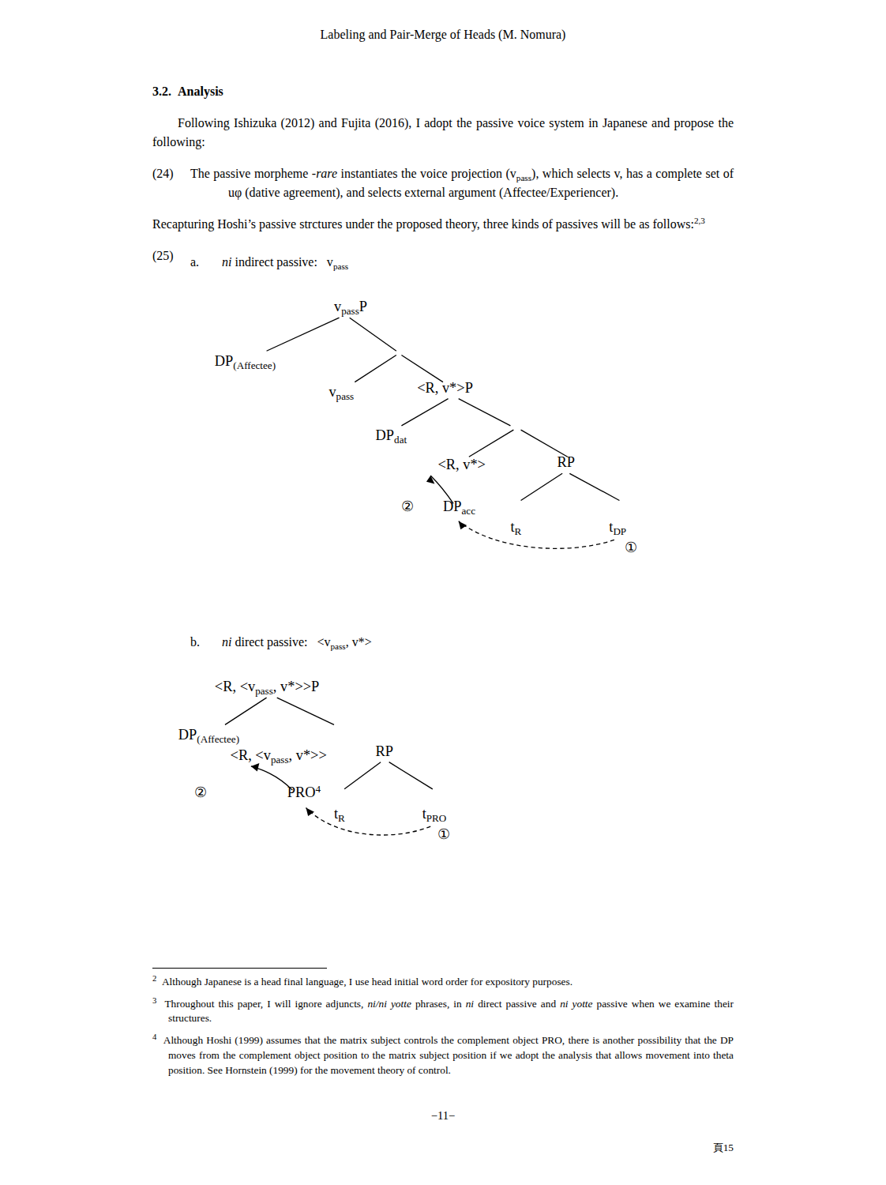Labeling and Pair-Merge of Heads (M. Nomura)
3.2. Analysis
Following Ishizuka (2012) and Fujita (2016), I adopt the passive voice system in Japanese and propose the following:
(24)
The passive morpheme -rare instantiates the voice projection (vpass), which selects v, has a complete set of uφ (dative agreement), and selects external argument (Affectee/Experiencer).
Recapturing Hoshi’s passive strctures under the proposed theory, three kinds of passives will be as follows:2,3
(25)
a.
ni indirect passive: vpass
vpassP DP(Affectee) vpass <R, v*>P DPdat <R, v*> RP ② DPacc tR tDP ①
b.
ni direct passive: <vpass, v*>
<R, <vpass, v*>>P DP(Affectee) <R, <vpass, v*>> RP ② PRO4 tR tPRO ①
2 Although Japanese is a head final language, I use head initial word order for expository purposes.
3 Throughout this paper, I will ignore adjuncts, ni/ni yotte phrases, in ni direct passive and ni yotte passive when we examine their structures.
4 Although Hoshi (1999) assumes that the matrix subject controls the complement object PRO, there is another possibility that the DP moves from the complement object position to the matrix subject position if we adopt the analysis that allows movement into theta position. See Hornstein (1999) for the movement theory of control.
−11−
頁15